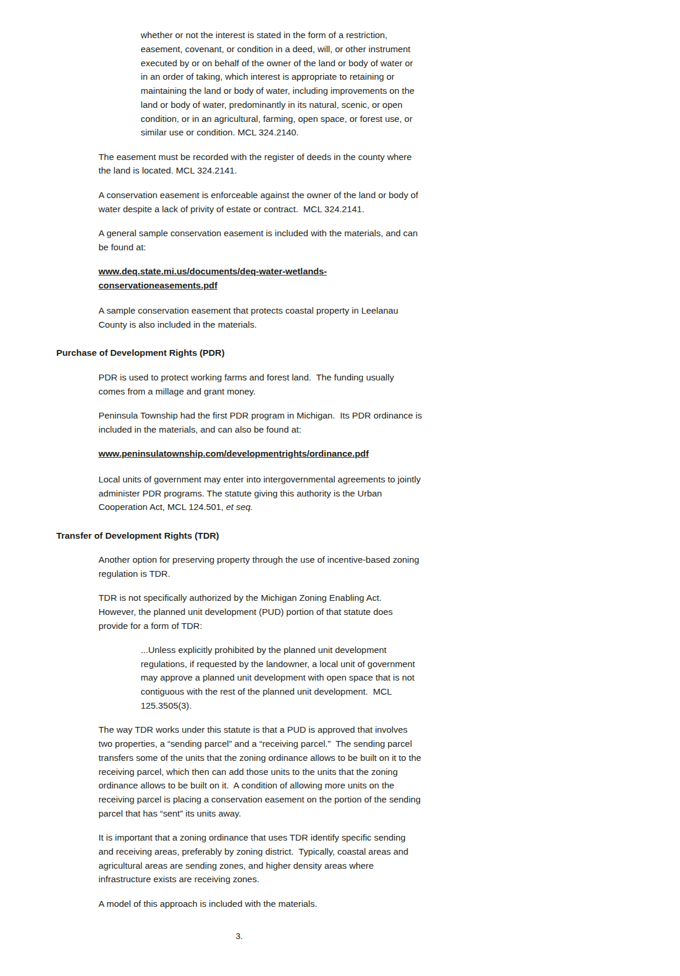whether or not the interest is stated in the form of a restriction, easement, covenant, or condition in a deed, will, or other instrument executed by or on behalf of the owner of the land or body of water or in an order of taking, which interest is appropriate to retaining or maintaining the land or body of water, including improvements on the land or body of water, predominantly in its natural, scenic, or open condition, or in an agricultural, farming, open space, or forest use, or similar use or condition. MCL 324.2140.
The easement must be recorded with the register of deeds in the county where the land is located. MCL 324.2141.
A conservation easement is enforceable against the owner of the land or body of water despite a lack of privity of estate or contract. MCL 324.2141.
A general sample conservation easement is included with the materials, and can be found at:
www.deq.state.mi.us/documents/deq-water-wetlands-conservationeasements.pdf
A sample conservation easement that protects coastal property in Leelanau County is also included in the materials.
Purchase of Development Rights (PDR)
PDR is used to protect working farms and forest land. The funding usually comes from a millage and grant money.
Peninsula Township had the first PDR program in Michigan. Its PDR ordinance is included in the materials, and can also be found at:
www.peninsulatownship.com/developmentrights/ordinance.pdf
Local units of government may enter into intergovernmental agreements to jointly administer PDR programs. The statute giving this authority is the Urban Cooperation Act, MCL 124.501, et seq.
Transfer of Development Rights (TDR)
Another option for preserving property through the use of incentive-based zoning regulation is TDR.
TDR is not specifically authorized by the Michigan Zoning Enabling Act. However, the planned unit development (PUD) portion of that statute does provide for a form of TDR:
...Unless explicitly prohibited by the planned unit development regulations, if requested by the landowner, a local unit of government may approve a planned unit development with open space that is not contiguous with the rest of the planned unit development. MCL 125.3505(3).
The way TDR works under this statute is that a PUD is approved that involves two properties, a “sending parcel” and a “receiving parcel.” The sending parcel transfers some of the units that the zoning ordinance allows to be built on it to the receiving parcel, which then can add those units to the units that the zoning ordinance allows to be built on it. A condition of allowing more units on the receiving parcel is placing a conservation easement on the portion of the sending parcel that has “sent” its units away.
It is important that a zoning ordinance that uses TDR identify specific sending and receiving areas, preferably by zoning district. Typically, coastal areas and agricultural areas are sending zones, and higher density areas where infrastructure exists are receiving zones.
A model of this approach is included with the materials.
3.